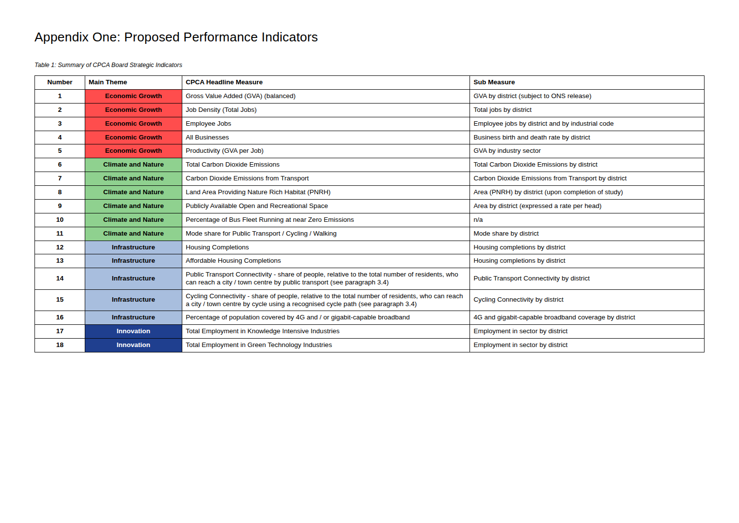Appendix One: Proposed Performance Indicators
Table 1: Summary of CPCA Board Strategic Indicators
| Number | Main Theme | CPCA Headline Measure | Sub Measure |
| --- | --- | --- | --- |
| 1 | Economic Growth | Gross Value Added (GVA) (balanced) | GVA by district (subject to ONS release) |
| 2 | Economic Growth | Job Density (Total Jobs) | Total jobs by district |
| 3 | Economic Growth | Employee Jobs | Employee jobs by district and by industrial code |
| 4 | Economic Growth | All Businesses | Business birth and death rate by district |
| 5 | Economic Growth | Productivity (GVA per Job) | GVA by industry sector |
| 6 | Climate and Nature | Total Carbon Dioxide Emissions | Total Carbon Dioxide Emissions by district |
| 7 | Climate and Nature | Carbon Dioxide Emissions from Transport | Carbon Dioxide Emissions from Transport by district |
| 8 | Climate and Nature | Land Area Providing Nature Rich Habitat (PNRH) | Area (PNRH) by district (upon completion of study) |
| 9 | Climate and Nature | Publicly Available Open and Recreational Space | Area by district (expressed a rate per head) |
| 10 | Climate and Nature | Percentage of Bus Fleet Running at near Zero Emissions | n/a |
| 11 | Climate and Nature | Mode share for Public Transport / Cycling / Walking | Mode share by district |
| 12 | Infrastructure | Housing Completions | Housing completions by district |
| 13 | Infrastructure | Affordable Housing Completions | Housing completions by district |
| 14 | Infrastructure | Public Transport Connectivity - share of people, relative to the total number of residents, who can reach a city / town centre by public transport (see paragraph 3.4) | Public Transport Connectivity by district |
| 15 | Infrastructure | Cycling Connectivity - share of people, relative to the total number of residents, who can reach a city / town centre by cycle using a recognised cycle path (see paragraph 3.4) | Cycling Connectivity by district |
| 16 | Infrastructure | Percentage of population covered by 4G and / or gigabit-capable broadband | 4G and gigabit-capable broadband coverage by district |
| 17 | Innovation | Total Employment in Knowledge Intensive Industries | Employment in sector by district |
| 18 | Innovation | Total Employment in Green Technology Industries | Employment in sector by district |